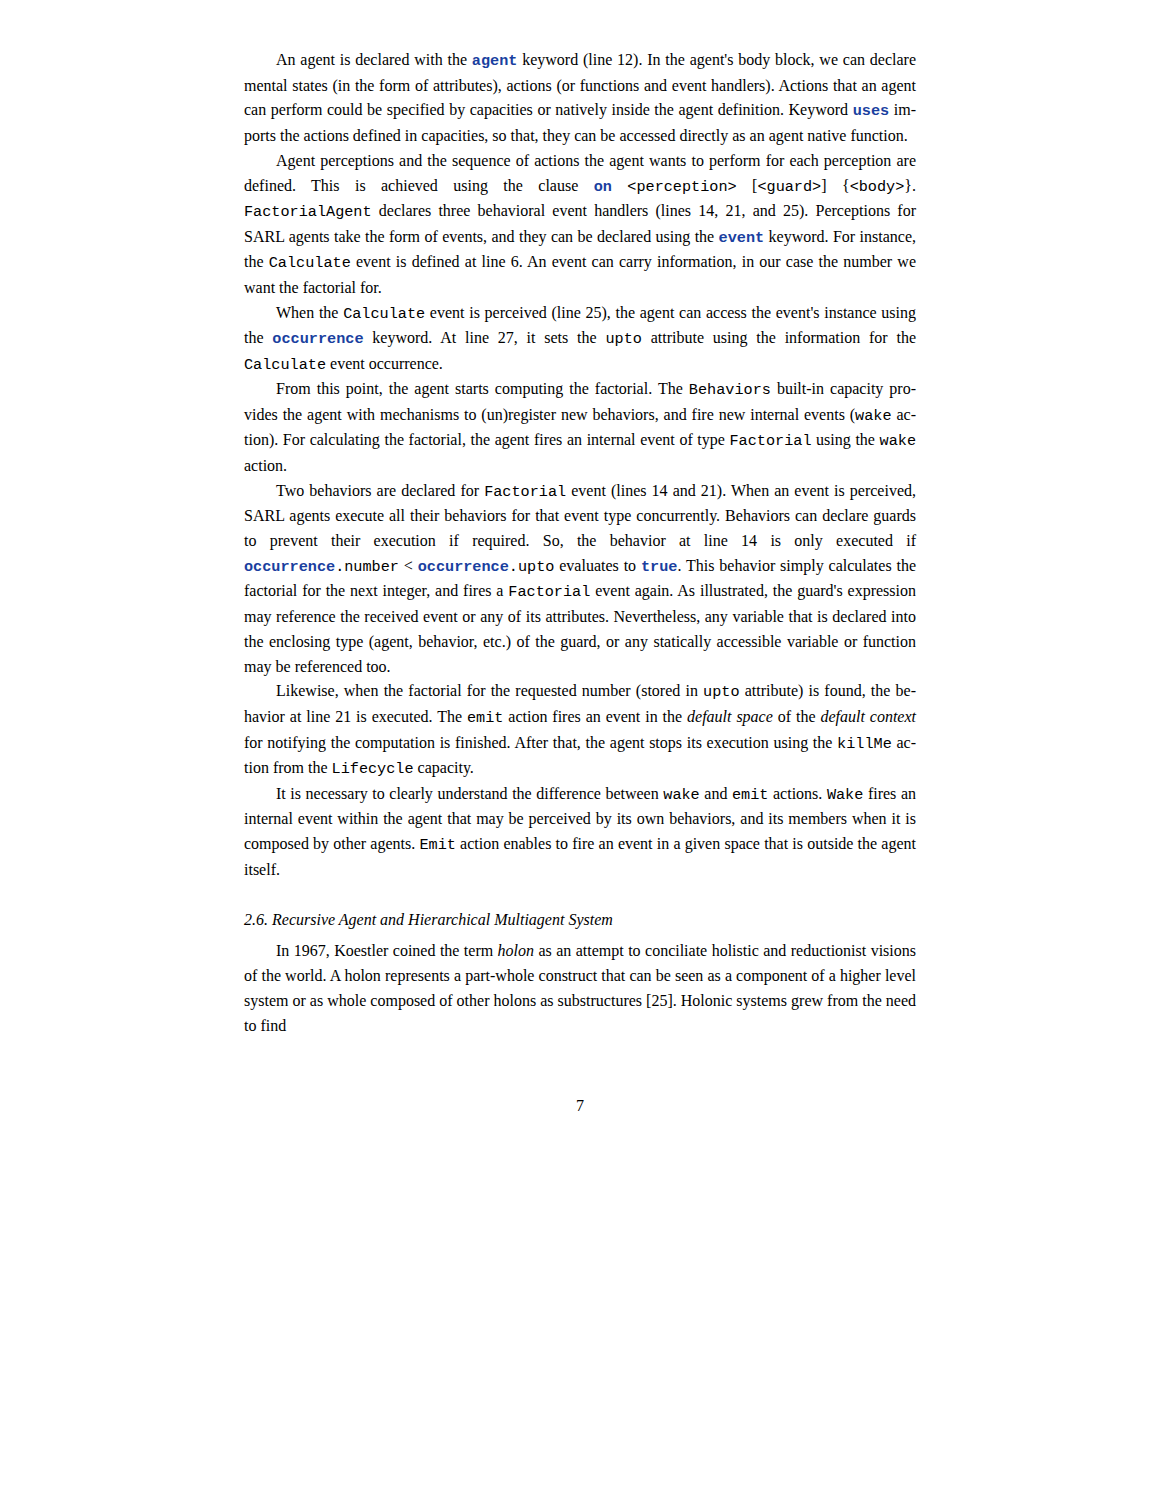An agent is declared with the agent keyword (line 12). In the agent's body block, we can declare mental states (in the form of attributes), actions (or functions and event handlers). Actions that an agent can perform could be specified by capacities or natively inside the agent definition. Keyword uses imports the actions defined in capacities, so that, they can be accessed directly as an agent native function.
Agent perceptions and the sequence of actions the agent wants to perform for each perception are defined. This is achieved using the clause on <perception> [<guard>] {<body>}. FactorialAgent declares three behavioral event handlers (lines 14, 21, and 25). Perceptions for SARL agents take the form of events, and they can be declared using the event keyword. For instance, the Calculate event is defined at line 6. An event can carry information, in our case the number we want the factorial for.
When the Calculate event is perceived (line 25), the agent can access the event's instance using the occurrence keyword. At line 27, it sets the upto attribute using the information for the Calculate event occurrence.
From this point, the agent starts computing the factorial. The Behaviors built-in capacity provides the agent with mechanisms to (un)register new behaviors, and fire new internal events (wake action). For calculating the factorial, the agent fires an internal event of type Factorial using the wake action.
Two behaviors are declared for Factorial event (lines 14 and 21). When an event is perceived, SARL agents execute all their behaviors for that event type concurrently. Behaviors can declare guards to prevent their execution if required. So, the behavior at line 14 is only executed if occurrence.number < occurrence.upto evaluates to true. This behavior simply calculates the factorial for the next integer, and fires a Factorial event again. As illustrated, the guard's expression may reference the received event or any of its attributes. Nevertheless, any variable that is declared into the enclosing type (agent, behavior, etc.) of the guard, or any statically accessible variable or function may be referenced too.
Likewise, when the factorial for the requested number (stored in upto attribute) is found, the behavior at line 21 is executed. The emit action fires an event in the default space of the default context for notifying the computation is finished. After that, the agent stops its execution using the killMe action from the Lifecycle capacity.
It is necessary to clearly understand the difference between wake and emit actions. Wake fires an internal event within the agent that may be perceived by its own behaviors, and its members when it is composed by other agents. Emit action enables to fire an event in a given space that is outside the agent itself.
2.6. Recursive Agent and Hierarchical Multiagent System
In 1967, Koestler coined the term holon as an attempt to conciliate holistic and reductionist visions of the world. A holon represents a part-whole construct that can be seen as a component of a higher level system or as whole composed of other holons as substructures [25]. Holonic systems grew from the need to find
7